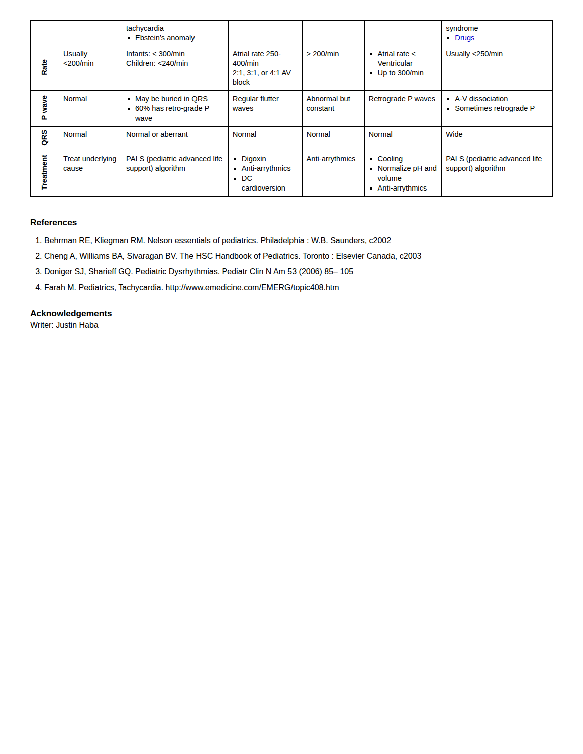| | | tachycardia Ebstein’s anomaly | | | | syndrome Drugs |
| Rate | Usually <200/min | Infants: < 300/min Children: <240/min | Atrial rate 250-400/min 2:1, 3:1, or 4:1 AV block | > 200/min | Atrial rate < Ventricular Up to 300/min | Usually <250/min |
| P wave | Normal | May be buried in QRS 60% has retro-grade P wave | Regular flutter waves | Abnormal but constant | Retrograde P waves | A-V dissociation Sometimes retrograde P |
| QRS | Normal | Normal or aberrant | Normal | Normal | Normal | Wide |
| Treatment | Treat underlying cause | PALS (pediatric advanced life support) algorithm | Digoxin Anti-arrythmics DC cardioversion | Anti-arrythmics | Cooling Normalize pH and volume Anti-arrythmics | PALS (pediatric advanced life support) algorithm |
References
Behrman RE, Kliegman RM. Nelson essentials of pediatrics. Philadelphia : W.B. Saunders, c2002
Cheng A, Williams BA, Sivaragan BV. The HSC Handbook of Pediatrics. Toronto : Elsevier Canada, c2003
Doniger SJ, Sharieff GQ. Pediatric Dysrhythmias. Pediatr Clin N Am 53 (2006) 85– 105
Farah M. Pediatrics, Tachycardia. http://www.emedicine.com/EMERG/topic408.htm
Acknowledgements
Writer: Justin Haba